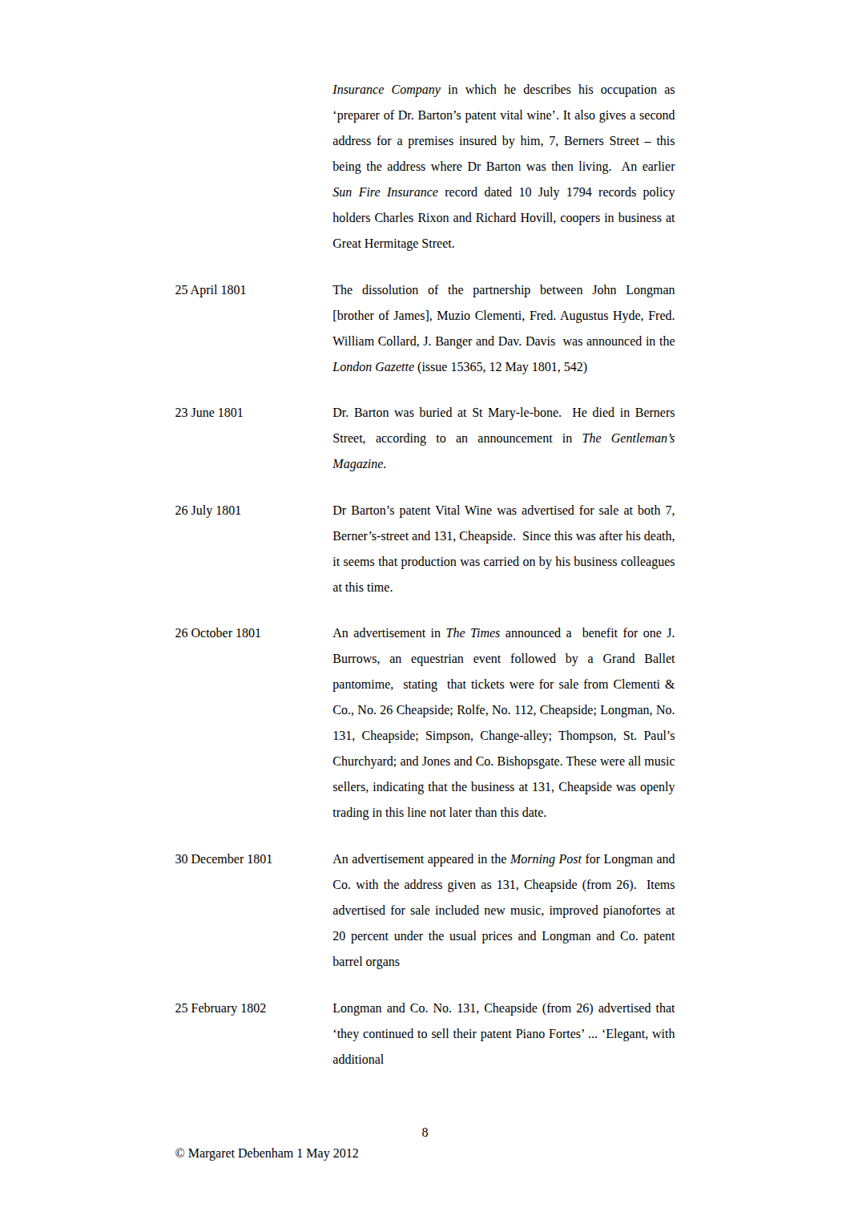Insurance Company in which he describes his occupation as ‘preparer of Dr. Barton’s patent vital wine’. It also gives a second address for a premises insured by him, 7, Berners Street – this being the address where Dr Barton was then living. An earlier Sun Fire Insurance record dated 10 July 1794 records policy holders Charles Rixon and Richard Hovill, coopers in business at Great Hermitage Street.
25 April 1801
The dissolution of the partnership between John Longman [brother of James], Muzio Clementi, Fred. Augustus Hyde, Fred. William Collard, J. Banger and Dav. Davis was announced in the London Gazette (issue 15365, 12 May 1801, 542)
23 June 1801
Dr. Barton was buried at St Mary-le-bone. He died in Berners Street, according to an announcement in The Gentleman’s Magazine.
26 July 1801
Dr Barton’s patent Vital Wine was advertised for sale at both 7, Berner’s-street and 131, Cheapside. Since this was after his death, it seems that production was carried on by his business colleagues at this time.
26 October 1801
An advertisement in The Times announced a benefit for one J. Burrows, an equestrian event followed by a Grand Ballet pantomime, stating that tickets were for sale from Clementi & Co., No. 26 Cheapside; Rolfe, No. 112, Cheapside; Longman, No. 131, Cheapside; Simpson, Change-alley; Thompson, St. Paul’s Churchyard; and Jones and Co. Bishopsgate. These were all music sellers, indicating that the business at 131, Cheapside was openly trading in this line not later than this date.
30 December 1801
An advertisement appeared in the Morning Post for Longman and Co. with the address given as 131, Cheapside (from 26). Items advertised for sale included new music, improved pianofortes at 20 percent under the usual prices and Longman and Co. patent barrel organs
25 February 1802
Longman and Co. No. 131, Cheapside (from 26) advertised that ‘they continued to sell their patent Piano Fortes’ ... ‘Elegant, with additional
8
© Margaret Debenham 1 May 2012